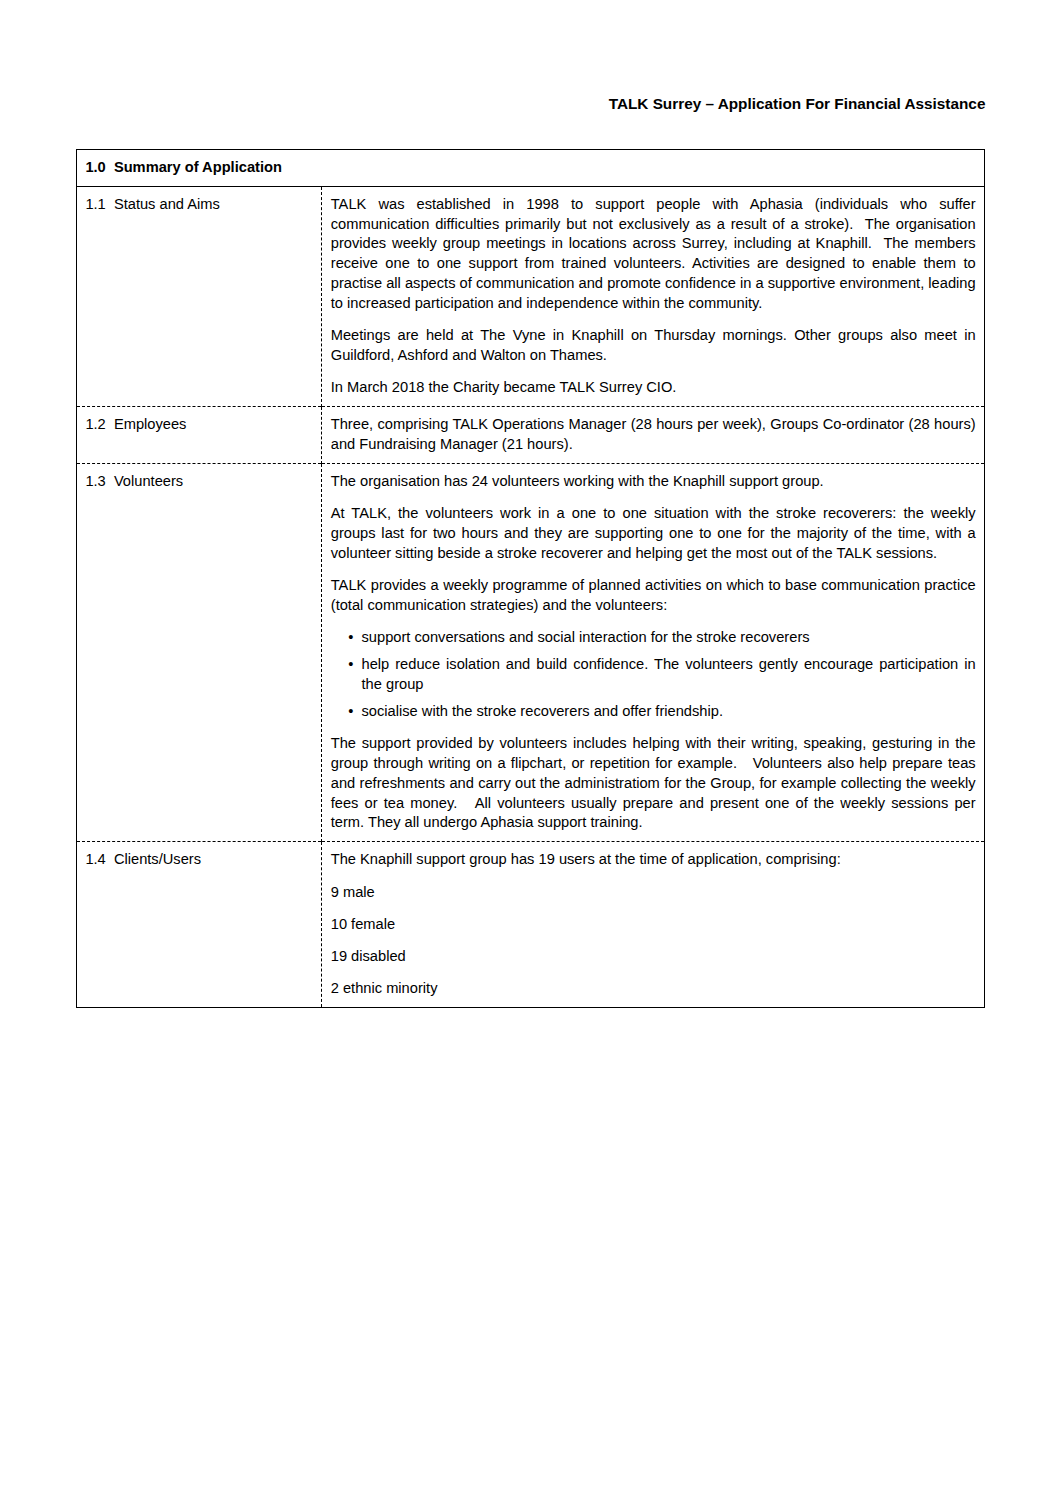TALK Surrey – Application For Financial Assistance
| 1.0 Summary of Application |
| 1.1 Status and Aims | TALK was established in 1998 to support people with Aphasia (individuals who suffer communication difficulties primarily but not exclusively as a result of a stroke). The organisation provides weekly group meetings in locations across Surrey, including at Knaphill. The members receive one to one support from trained volunteers. Activities are designed to enable them to practise all aspects of communication and promote confidence in a supportive environment, leading to increased participation and independence within the community. Meetings are held at The Vyne in Knaphill on Thursday mornings. Other groups also meet in Guildford, Ashford and Walton on Thames. In March 2018 the Charity became TALK Surrey CIO. |
| 1.2 Employees | Three, comprising TALK Operations Manager (28 hours per week), Groups Co-ordinator (28 hours) and Fundraising Manager (21 hours). |
| 1.3 Volunteers | The organisation has 24 volunteers working with the Knaphill support group. At TALK, the volunteers work in a one to one situation with the stroke recoverers: the weekly groups last for two hours and they are supporting one to one for the majority of the time, with a volunteer sitting beside a stroke recoverer and helping get the most out of the TALK sessions. TALK provides a weekly programme of planned activities on which to base communication practice (total communication strategies) and the volunteers: support conversations and social interaction for the stroke recoverers help reduce isolation and build confidence. The volunteers gently encourage participation in the group socialise with the stroke recoverers and offer friendship. The support provided by volunteers includes helping with their writing, speaking, gesturing in the group through writing on a flipchart, or repetition for example. Volunteers also help prepare teas and refreshments and carry out the administratiom for the Group, for example collecting the weekly fees or tea money. All volunteers usually prepare and present one of the weekly sessions per term. They all undergo Aphasia support training. |
| 1.4 Clients/Users | The Knaphill support group has 19 users at the time of application, comprising: 9 male 10 female 19 disabled 2 ethnic minority |